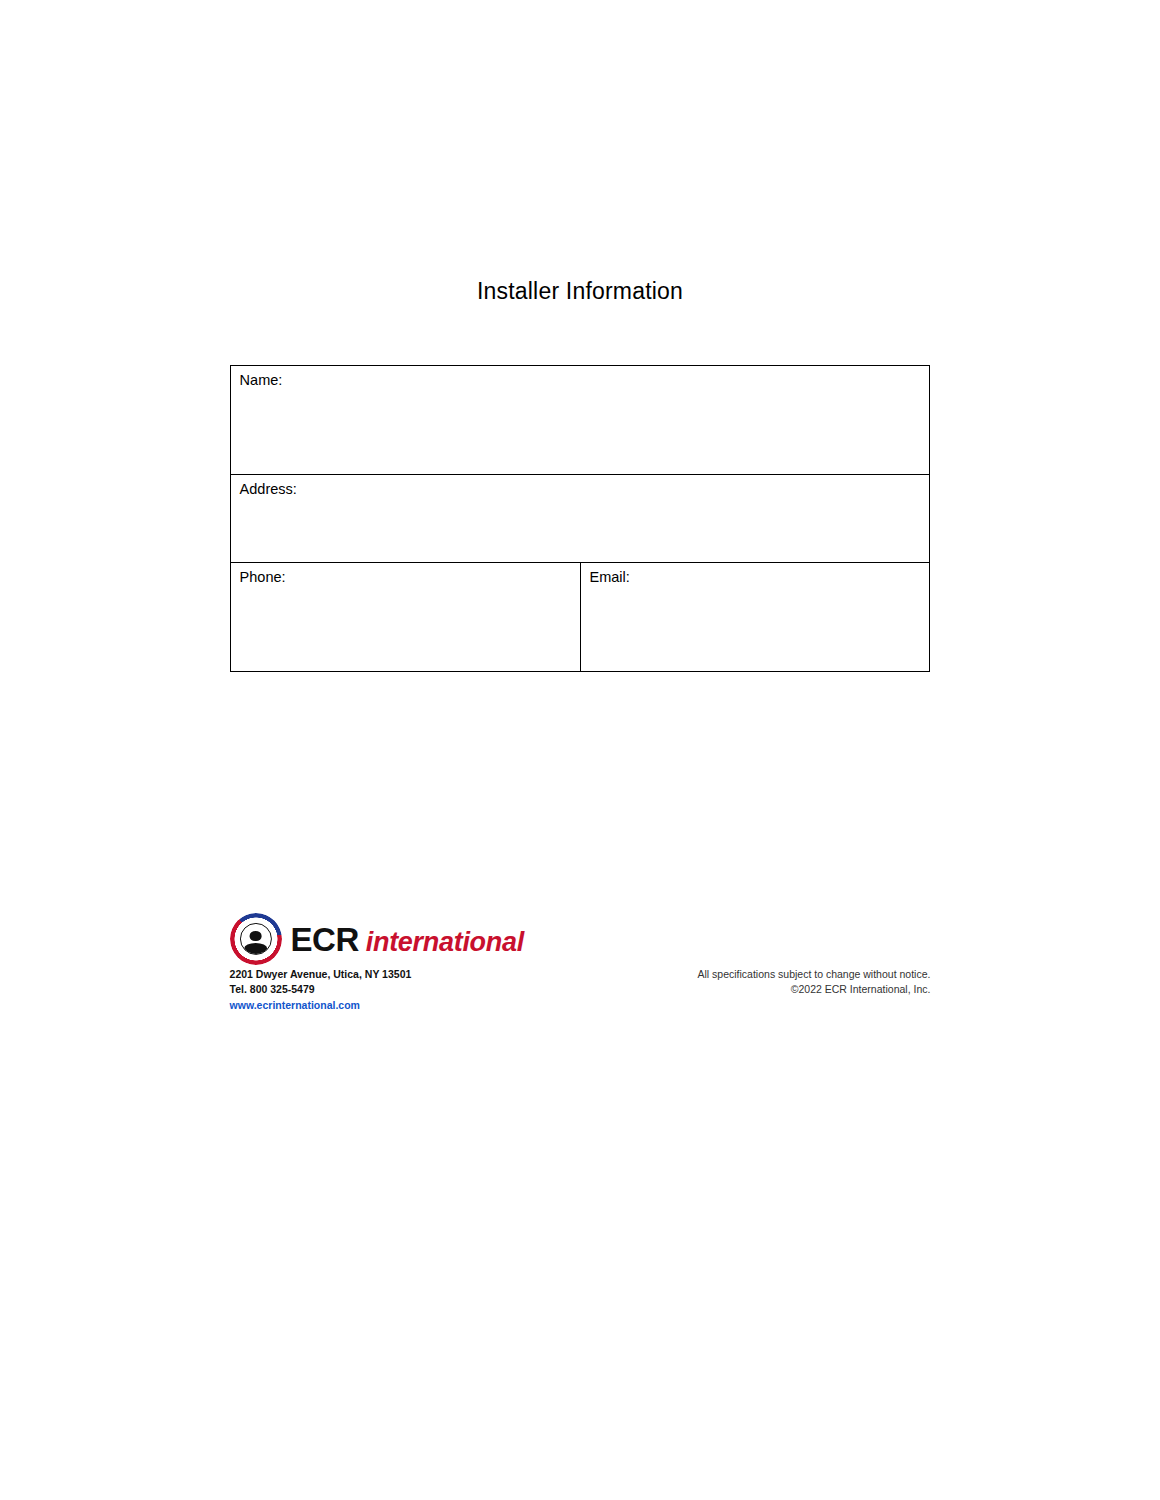Installer Information
| Name: |
| Address: |
| Phone: | Email: |
ECR international
2201 Dwyer Avenue, Utica, NY 13501
Tel. 800 325-5479
www.ecrinternational.com
All specifications subject to change without notice.
©2022 ECR International, Inc.